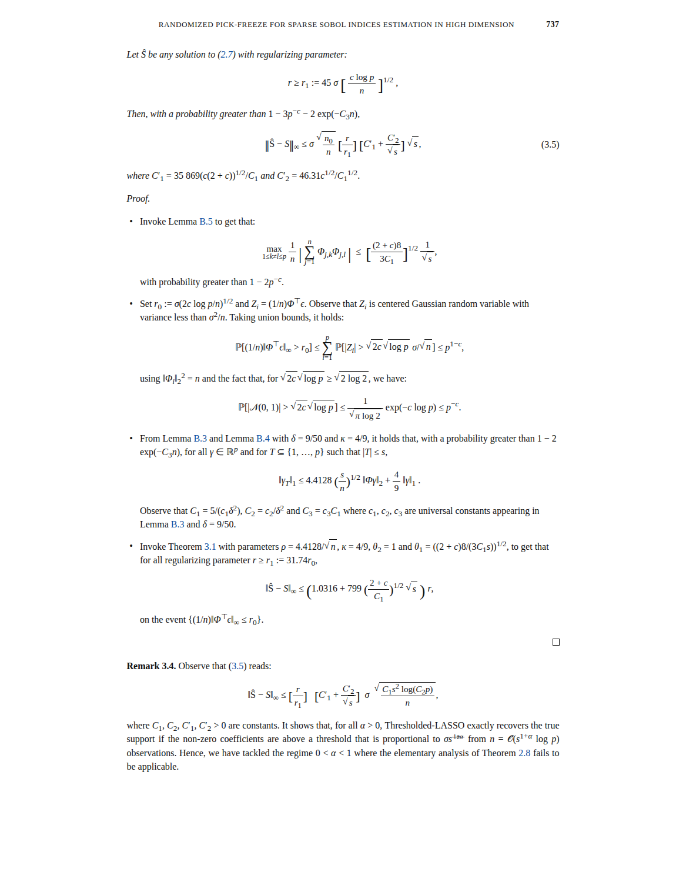RANDOMIZED PICK-FREEZE FOR SPARSE SOBOL INDICES ESTIMATION IN HIGH DIMENSION 737
Let Ŝ be any solution to (2.7) with regularizing parameter:
r ≥ r1 := 45 σ [ c log p n ]1/2 ,
Then, with a probability greater than 1 − 3p−c − 2 exp(−C3n),
‖Ŝ − S‖∞ ≤ σ n0 n [rr1] [C′1 + C′2 s] s,
(3.5)
where C′1 = 35 869(c(2 + c))1/2/C1 and C′2 = 46.31c1/2/C11/2.
Proof.
Invoke Lemma B.5 to get that:
max 1≤k≠l≤p 1 n | n∑j=1 Φj,kΦj,l | ≤ [(2 + c)83C1]1/2 1 s,
with probability greater than 1 − 2p−c.
Set r0 := σ(2c log p/n)1/2 and Zi = (1/n)Φ⊤ϵ. Observe that Zi is centered Gaussian random variable with variance less than σ2/n. Taking union bounds, it holds:
ℙ[(1/n)‖Φ⊤ϵ‖∞ > r0] ≤ p∑i=1 ℙ[|Zi| > 2c log p σ/n] ≤ p1−c,
using ‖Φi‖22 = n and the fact that, for 2c log p ≥ 2 log 2, we have:
ℙ[|𝒩(0, 1)| > 2c log p] ≤ 1 π log 2 exp(−c log p) ≤ p−c.
From Lemma B.3 and Lemma B.4 with δ = 9/50 and κ = 4/9, it holds that, with a probability greater than 1 − 2 exp(−C3n), for all γ ∈ ℝp and for T ⊆ {1, …, p} such that |T| ≤ s,
‖γT‖1 ≤ 4.4128 (sn)1/2 ‖Φγ‖2 + 49 ‖γ‖1 .
Observe that C1 = 5/(c1δ2), C2 = c2/δ2 and C3 = c3C1 where c1, c2, c3 are universal constants appearing in Lemma B.3 and δ = 9/50.
Invoke Theorem 3.1 with parameters ρ = 4.4128/n, κ = 4/9, θ2 = 1 and θ1 = ((2 + c)8/(3C1s))1/2, to get that for all regularizing parameter r ≥ r1 := 31.74r0,
‖Ŝ − S‖∞ ≤ (1.0316 + 799 (2 + c C1)1/2 s ) r,
on the event {(1/n)‖Φ⊤ϵ‖∞ ≤ r0}.
Remark 3.4. Observe that (3.5) reads:
‖Ŝ − S‖∞ ≤ [rr1] [C′1 + C′2 s] σ C1s2 log(C2p) n,
where C1, C2, C′1, C′2 > 0 are constants. It shows that, for all α > 0, Thresholded-LASSO exactly recovers the true support if the non-zero coefficients are above a threshold that is proportional to σs1−α 2 from n = 𝒪(s1+α log p) observations. Hence, we have tackled the regime 0 < α < 1 where the elementary analysis of Theorem 2.8 fails to be applicable.